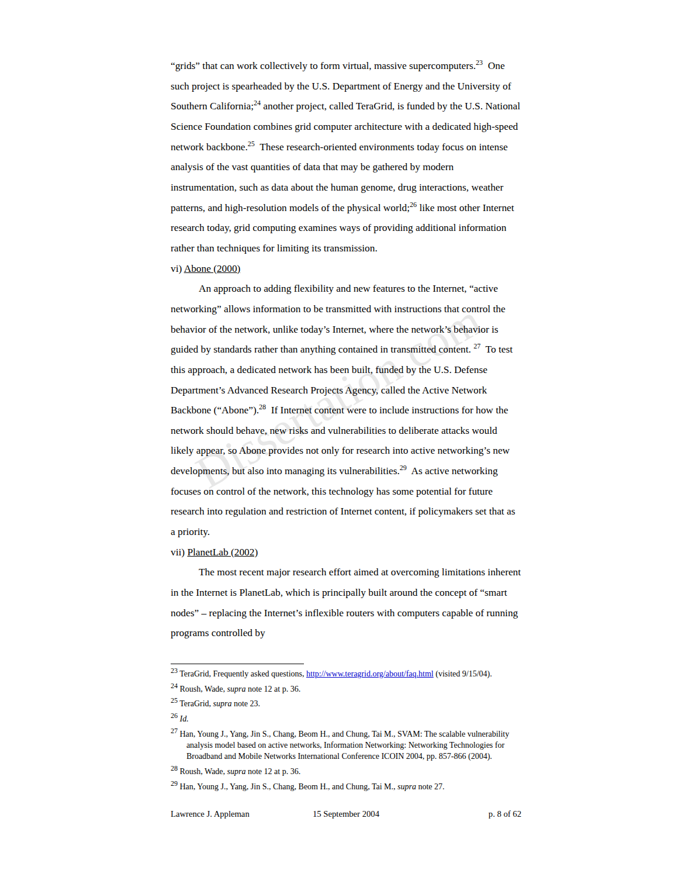Dissertation.com
“grids” that can work collectively to form virtual, massive supercomputers.23 One such project is spearheaded by the U.S. Department of Energy and the University of Southern California;24 another project, called TeraGrid, is funded by the U.S. National Science Foundation combines grid computer architecture with a dedicated high-speed network backbone.25 These research-oriented environments today focus on intense analysis of the vast quantities of data that may be gathered by modern instrumentation, such as data about the human genome, drug interactions, weather patterns, and high-resolution models of the physical world;26 like most other Internet research today, grid computing examines ways of providing additional information rather than techniques for limiting its transmission.
vi) Abone (2000)
An approach to adding flexibility and new features to the Internet, “active networking” allows information to be transmitted with instructions that control the behavior of the network, unlike today’s Internet, where the network’s behavior is guided by standards rather than anything contained in transmitted content. 27 To test this approach, a dedicated network has been built, funded by the U.S. Defense Department’s Advanced Research Projects Agency, called the Active Network Backbone (“Abone”).28 If Internet content were to include instructions for how the network should behave, new risks and vulnerabilities to deliberate attacks would likely appear, so Abone provides not only for research into active networking’s new developments, but also into managing its vulnerabilities.29 As active networking focuses on control of the network, this technology has some potential for future research into regulation and restriction of Internet content, if policymakers set that as a priority.
vii) PlanetLab (2002)
The most recent major research effort aimed at overcoming limitations inherent in the Internet is PlanetLab, which is principally built around the concept of “smart nodes” – replacing the Internet’s inflexible routers with computers capable of running programs controlled by
23 TeraGrid, Frequently asked questions, http://www.teragrid.org/about/faq.html (visited 9/15/04).
24 Roush, Wade, supra note 12 at p. 36.
25 TeraGrid, supra note 23.
26 Id.
27 Han, Young J., Yang, Jin S., Chang, Beom H., and Chung, Tai M., SVAM: The scalable vulnerability analysis model based on active networks, Information Networking: Networking Technologies for Broadband and Mobile Networks International Conference ICOIN 2004, pp. 857-866 (2004).
28 Roush, Wade, supra note 12 at p. 36.
29 Han, Young J., Yang, Jin S., Chang, Beom H., and Chung, Tai M., supra note 27.
Lawrence J. Appleman
15 September 2004
p. 8 of 62